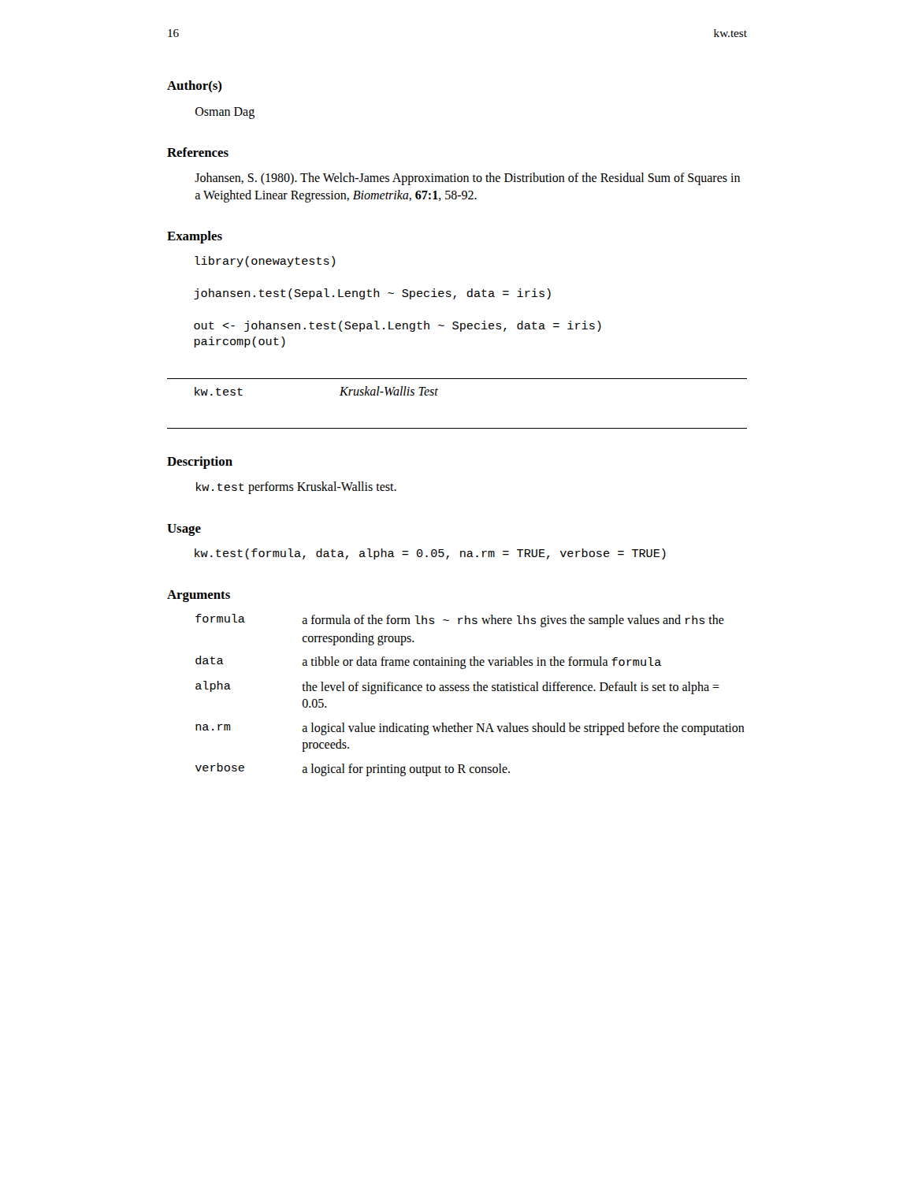16 kw.test
Author(s)
Osman Dag
References
Johansen, S. (1980). The Welch-James Approximation to the Distribution of the Residual Sum of Squares in a Weighted Linear Regression, Biometrika, 67:1, 58-92.
Examples
library(onewaytests)

johansen.test(Sepal.Length ~ Species, data = iris)

out <- johansen.test(Sepal.Length ~ Species, data = iris)
paircomp(out)
kw.test Kruskal-Wallis Test
Description
kw.test performs Kruskal-Wallis test.
Usage
kw.test(formula, data, alpha = 0.05, na.rm = TRUE, verbose = TRUE)
Arguments
formula
a formula of the form lhs ~ rhs where lhs gives the sample values and rhs the corresponding groups.
data
a tibble or data frame containing the variables in the formula formula
alpha
the level of significance to assess the statistical difference. Default is set to alpha = 0.05.
na.rm
a logical value indicating whether NA values should be stripped before the computation proceeds.
verbose
a logical for printing output to R console.